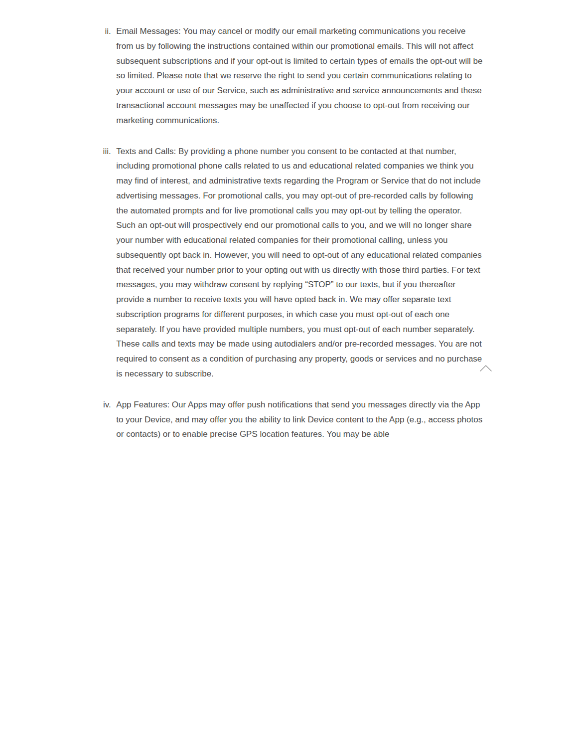Email Messages: You may cancel or modify our email marketing communications you receive from us by following the instructions contained within our promotional emails. This will not affect subsequent subscriptions and if your opt-out is limited to certain types of emails the opt-out will be so limited. Please note that we reserve the right to send you certain communications relating to your account or use of our Service, such as administrative and service announcements and these transactional account messages may be unaffected if you choose to opt-out from receiving our marketing communications.
Texts and Calls: By providing a phone number you consent to be contacted at that number, including promotional phone calls related to us and educational related companies we think you may find of interest, and administrative texts regarding the Program or Service that do not include advertising messages. For promotional calls, you may opt-out of pre-recorded calls by following the automated prompts and for live promotional calls you may opt-out by telling the operator. Such an opt-out will prospectively end our promotional calls to you, and we will no longer share your number with educational related companies for their promotional calling, unless you subsequently opt back in. However, you will need to opt-out of any educational related companies that received your number prior to your opting out with us directly with those third parties. For text messages, you may withdraw consent by replying “STOP” to our texts, but if you thereafter provide a number to receive texts you will have opted back in. We may offer separate text subscription programs for different purposes, in which case you must opt-out of each one separately. If you have provided multiple numbers, you must opt-out of each number separately. These calls and texts may be made using autodialers and/or pre-recorded messages. You are not required to consent as a condition of purchasing any property, goods or services and no purchase is necessary to subscribe.
App Features: Our Apps may offer push notifications that send you messages directly via the App to your Device, and may offer you the ability to link Device content to the App (e.g., access photos or contacts) or to enable precise GPS location features. You may be able